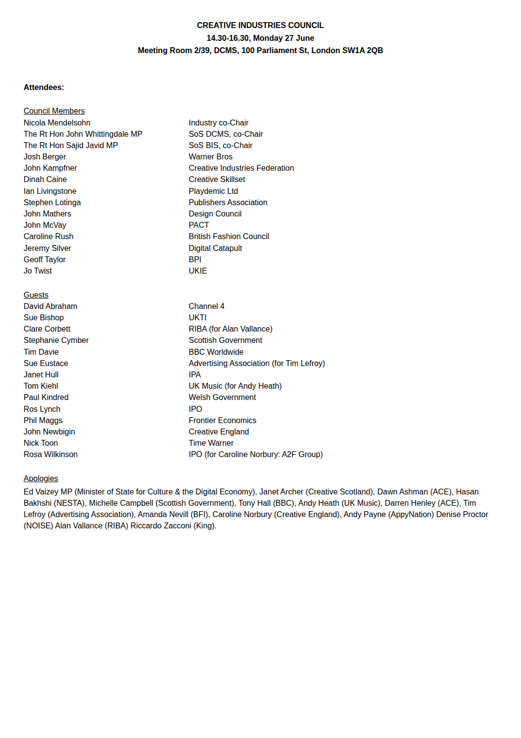CREATIVE INDUSTRIES COUNCIL
14.30-16.30, Monday 27 June
Meeting Room 2/39, DCMS, 100 Parliament St, London SW1A 2QB
Attendees:
Council Members
| Nicola Mendelsohn | Industry co-Chair |
| The Rt Hon John Whittingdale MP | SoS DCMS, co-Chair |
| The Rt Hon Sajid Javid MP | SoS BIS, co-Chair |
| Josh Berger | Warner Bros |
| John Kampfner | Creative Industries Federation |
| Dinah Caine | Creative Skillset |
| Ian Livingstone | Playdemic Ltd |
| Stephen Lotinga | Publishers Association |
| John Mathers | Design Council |
| John McVay | PACT |
| Caroline Rush | British Fashion Council |
| Jeremy Silver | Digital Catapult |
| Geoff Taylor | BPI |
| Jo Twist | UKIE |
Guests
| David Abraham | Channel 4 |
| Sue Bishop | UKTI |
| Clare Corbett | RIBA (for Alan Vallance) |
| Stephanie Cymber | Scottish Government |
| Tim Davie | BBC Worldwide |
| Sue Eustace | Advertising Association (for Tim Lefroy) |
| Janet Hull | IPA |
| Tom Kiehl | UK Music (for Andy Heath) |
| Paul Kindred | Welsh Government |
| Ros Lynch | IPO |
| Phil Maggs | Frontier Economics |
| John Newbigin | Creative England |
| Nick Toon | Time Warner |
| Rosa Wilkinson | IPO (for Caroline Norbury: A2F Group) |
Apologies
Ed Vaizey MP (Minister of State for Culture & the Digital Economy), Janet Archer (Creative Scotland), Dawn Ashman (ACE), Hasan Bakhshi (NESTA), Michelle Campbell (Scottish Government), Tony Hall (BBC), Andy Heath (UK Music), Darren Henley (ACE), Tim Lefroy (Advertising Association), Amanda Nevill (BFI), Caroline Norbury (Creative England), Andy Payne (AppyNation) Denise Proctor (NOISE) Alan Vallance (RIBA) Riccardo Zacconi (King).